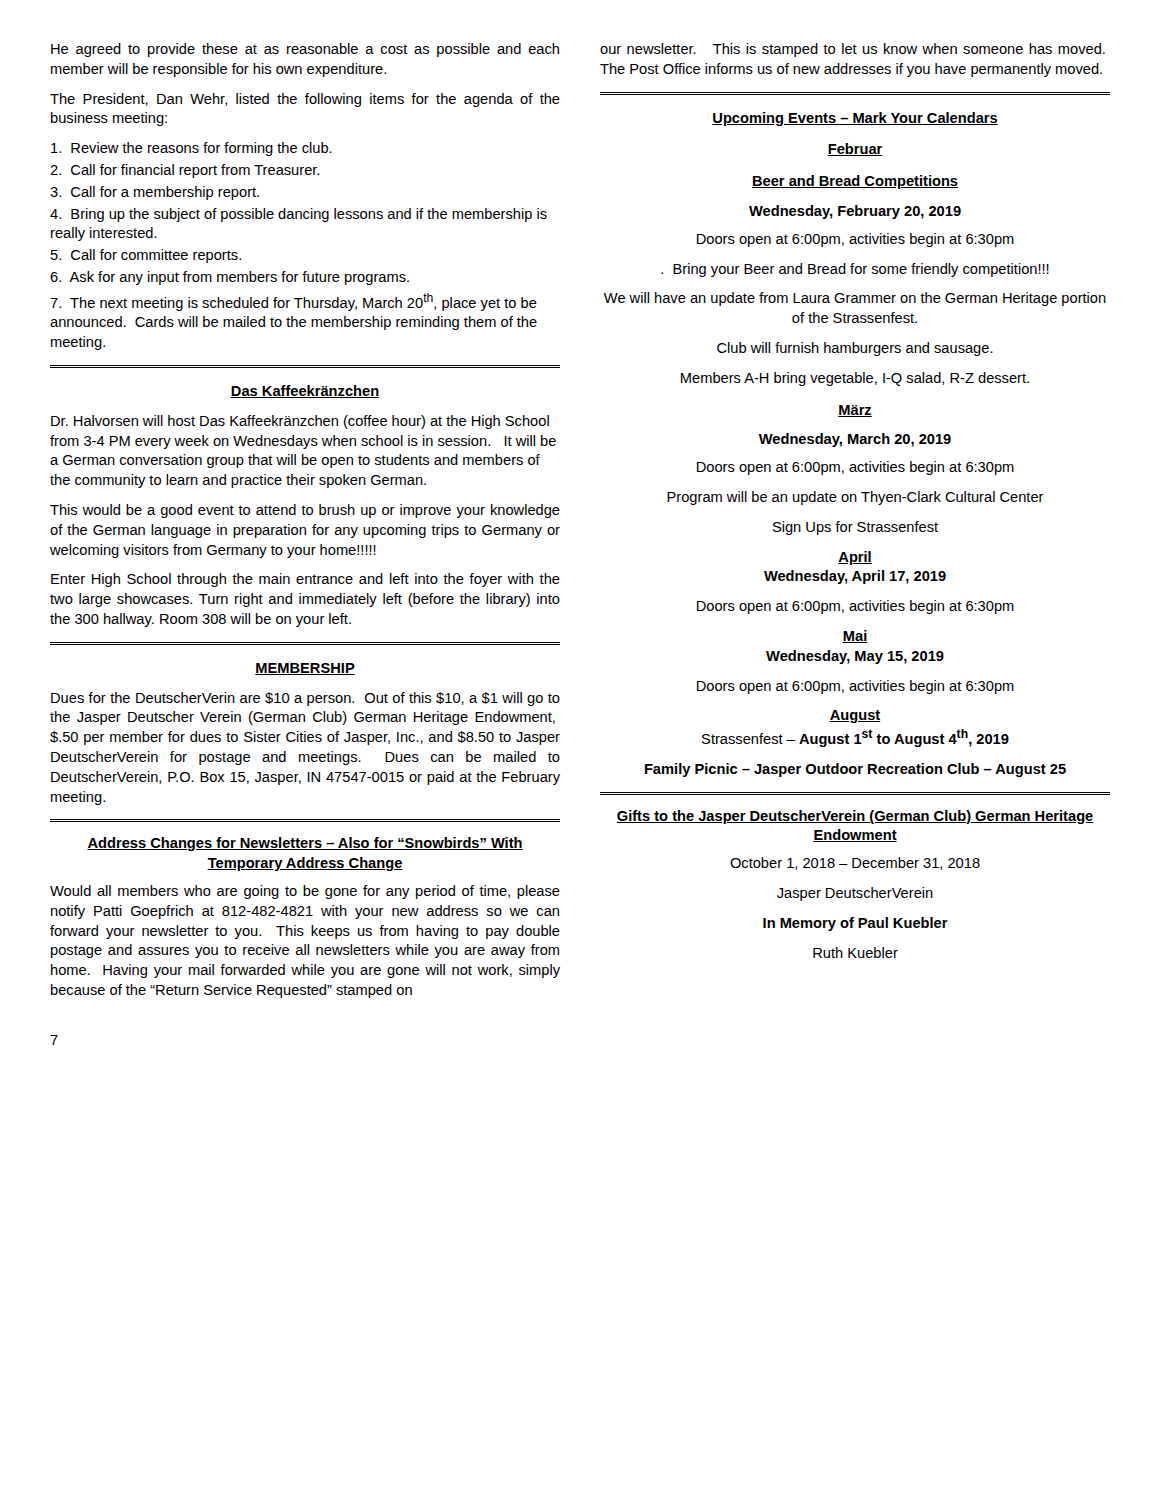He agreed to provide these at as reasonable a cost as possible and each member will be responsible for his own expenditure.
The President, Dan Wehr, listed the following items for the agenda of the business meeting:
1. Review the reasons for forming the club.
2. Call for financial report from Treasurer.
3. Call for a membership report.
4. Bring up the subject of possible dancing lessons and if the membership is really interested.
5. Call for committee reports.
6. Ask for any input from members for future programs.
7. The next meeting is scheduled for Thursday, March 20th, place yet to be announced. Cards will be mailed to the membership reminding them of the meeting.
Das Kaffeekränzchen
Dr. Halvorsen will host Das Kaffeekränzchen (coffee hour) at the High School from 3-4 PM every week on Wednesdays when school is in session. It will be a German conversation group that will be open to students and members of the community to learn and practice their spoken German.
This would be a good event to attend to brush up or improve your knowledge of the German language in preparation for any upcoming trips to Germany or welcoming visitors from Germany to your home!!!!!
Enter High School through the main entrance and left into the foyer with the two large showcases. Turn right and immediately left (before the library) into the 300 hallway. Room 308 will be on your left.
MEMBERSHIP
Dues for the DeutscherVerin are $10 a person. Out of this $10, a $1 will go to the Jasper Deutscher Verein (German Club) German Heritage Endowment, $.50 per member for dues to Sister Cities of Jasper, Inc., and $8.50 to Jasper DeutscherVerein for postage and meetings. Dues can be mailed to DeutscherVerein, P.O. Box 15, Jasper, IN 47547-0015 or paid at the February meeting.
Address Changes for Newsletters – Also for “Snowbirds” With Temporary Address Change
Would all members who are going to be gone for any period of time, please notify Patti Goepfrich at 812-482-4821 with your new address so we can forward your newsletter to you. This keeps us from having to pay double postage and assures you to receive all newsletters while you are away from home. Having your mail forwarded while you are gone will not work, simply because of the “Return Service Requested” stamped on
7
our newsletter. This is stamped to let us know when someone has moved. The Post Office informs us of new addresses if you have permanently moved.
Upcoming Events – Mark Your Calendars
Februar
Beer and Bread Competitions
Wednesday, February 20, 2019
Doors open at 6:00pm, activities begin at 6:30pm
. Bring your Beer and Bread for some friendly competition!!!
We will have an update from Laura Grammer on the German Heritage portion of the Strassenfest.
Club will furnish hamburgers and sausage.
Members A-H bring vegetable, I-Q salad, R-Z dessert.
März
Wednesday, March 20, 2019
Doors open at 6:00pm, activities begin at 6:30pm
Program will be an update on Thyen-Clark Cultural Center
Sign Ups for Strassenfest
April
Wednesday, April 17, 2019
Doors open at 6:00pm, activities begin at 6:30pm
Mai
Wednesday, May 15, 2019
Doors open at 6:00pm, activities begin at 6:30pm
August
Strassenfest – August 1st to August 4th, 2019
Family Picnic – Jasper Outdoor Recreation Club – August 25
Gifts to the Jasper DeutscherVerein (German Club) German Heritage Endowment
October 1, 2018 – December 31, 2018
Jasper DeutscherVerein
In Memory of Paul Kuebler
Ruth Kuebler